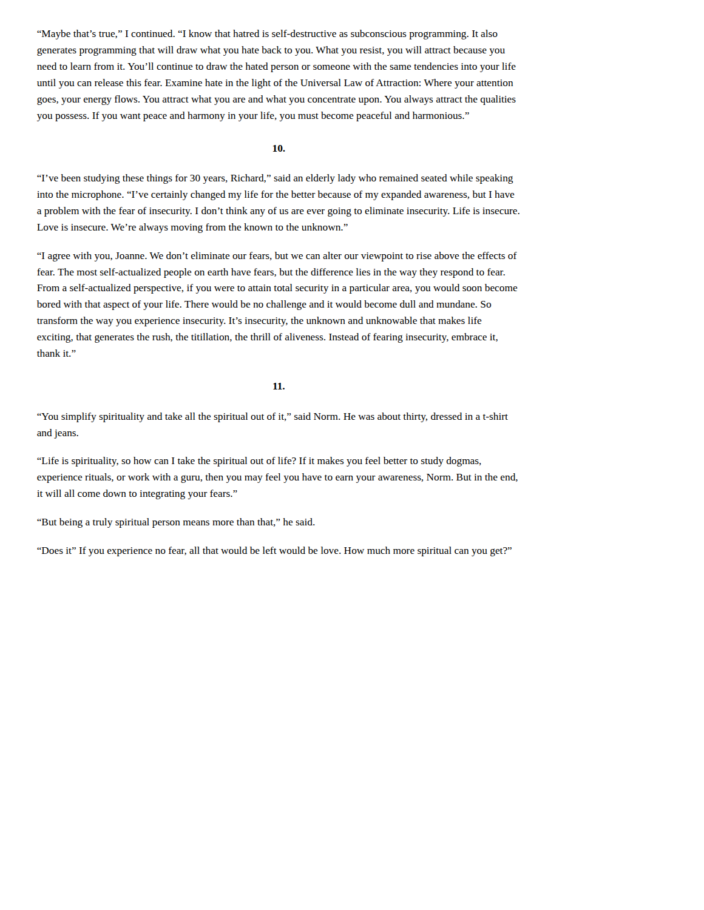“Maybe that’s true,” I continued. “I know that hatred is self-destructive as subconscious programming. It also generates programming that will draw what you hate back to you. What you resist, you will attract because you need to learn from it. You’ll continue to draw the hated person or someone with the same tendencies into your life until you can release this fear. Examine hate in the light of the Universal Law of Attraction: Where your attention goes, your energy flows. You attract what you are and what you concentrate upon. You always attract the qualities you possess. If you want peace and harmony in your life, you must become peaceful and harmonious.”
10.
“I’ve been studying these things for 30 years, Richard,” said an elderly lady who remained seated while speaking into the microphone. “I’ve certainly changed my life for the better because of my expanded awareness, but I have a problem with the fear of insecurity. I don’t think any of us are ever going to eliminate insecurity. Life is insecure. Love is insecure. We’re always moving from the known to the unknown.”
“I agree with you, Joanne. We don’t eliminate our fears, but we can alter our viewpoint to rise above the effects of fear. The most self-actualized people on earth have fears, but the difference lies in the way they respond to fear. From a self-actualized perspective, if you were to attain total security in a particular area, you would soon become bored with that aspect of your life. There would be no challenge and it would become dull and mundane. So transform the way you experience insecurity. It’s insecurity, the unknown and unknowable that makes life exciting, that generates the rush, the titillation, the thrill of aliveness. Instead of fearing insecurity, embrace it, thank it.”
11.
“You simplify spirituality and take all the spiritual out of it,” said Norm. He was about thirty, dressed in a t-shirt and jeans.
“Life is spirituality, so how can I take the spiritual out of life? If it makes you feel better to study dogmas, experience rituals, or work with a guru, then you may feel you have to earn your awareness, Norm. But in the end, it will all come down to integrating your fears.”
“But being a truly spiritual person means more than that,” he said.
“Does it” If you experience no fear, all that would be left would be love. How much more spiritual can you get?”